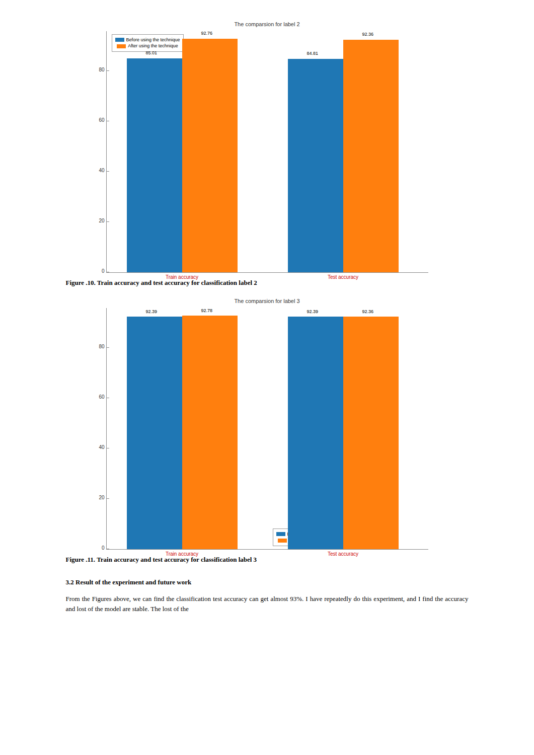The comparsion for label 2
0
20
40
60
80
Before using the technique
After using the technique
85.01
92.76
Train accuracy
84.81
92.36
Test accuracy
Figure .10. Train accuracy and test accuracy for classification label 2
The comparsion for label 3
0
20
40
60
80
Before using the technique
After using the technique
92.39
92.78
Train accuracy
92.39
92.36
Test accuracy
Figure .11. Train accuracy and test accuracy for classification label 3
3.2 Result of the experiment and future work
From the Figures above, we can find the classification test accuracy can get almost 93%. I have repeatedly do this experiment, and I find the accuracy and lost of the model are stable. The lost of the